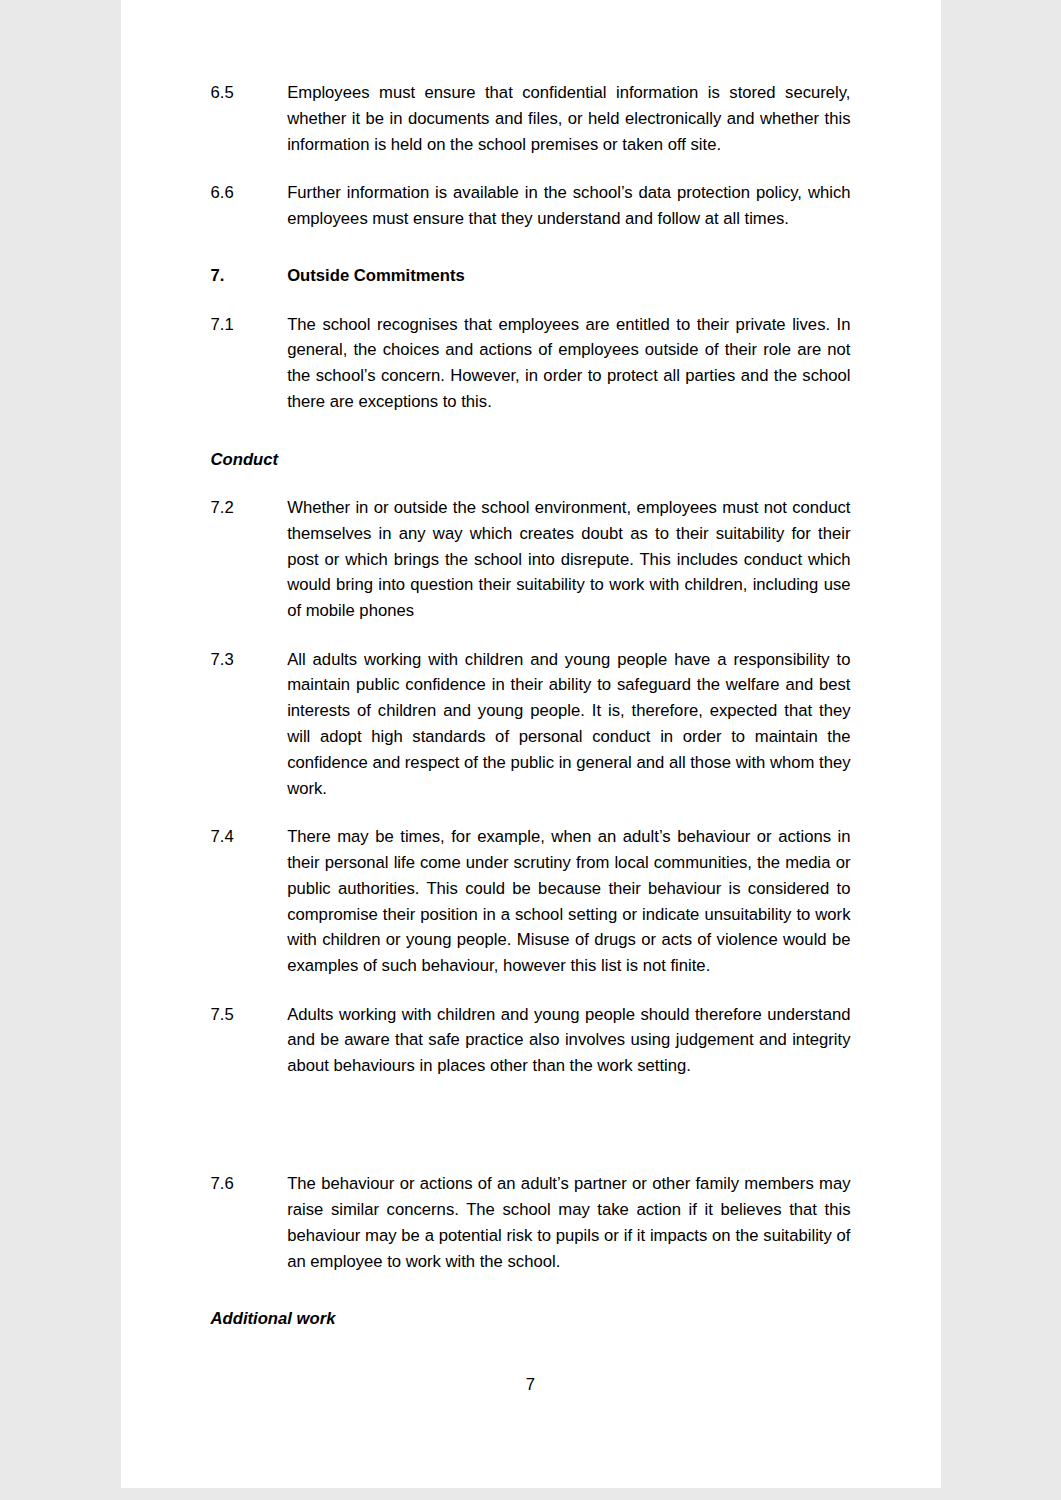6.5 Employees must ensure that confidential information is stored securely, whether it be in documents and files, or held electronically and whether this information is held on the school premises or taken off site.
6.6 Further information is available in the school’s data protection policy, which employees must ensure that they understand and follow at all times.
7. Outside Commitments
7.1 The school recognises that employees are entitled to their private lives. In general, the choices and actions of employees outside of their role are not the school’s concern. However, in order to protect all parties and the school there are exceptions to this.
Conduct
7.2 Whether in or outside the school environment, employees must not conduct themselves in any way which creates doubt as to their suitability for their post or which brings the school into disrepute. This includes conduct which would bring into question their suitability to work with children, including use of mobile phones
7.3 All adults working with children and young people have a responsibility to maintain public confidence in their ability to safeguard the welfare and best interests of children and young people. It is, therefore, expected that they will adopt high standards of personal conduct in order to maintain the confidence and respect of the public in general and all those with whom they work.
7.4 There may be times, for example, when an adult’s behaviour or actions in their personal life come under scrutiny from local communities, the media or public authorities. This could be because their behaviour is considered to compromise their position in a school setting or indicate unsuitability to work with children or young people. Misuse of drugs or acts of violence would be examples of such behaviour, however this list is not finite.
7.5 Adults working with children and young people should therefore understand and be aware that safe practice also involves using judgement and integrity about behaviours in places other than the work setting.
7.6 The behaviour or actions of an adult’s partner or other family members may raise similar concerns. The school may take action if it believes that this behaviour may be a potential risk to pupils or if it impacts on the suitability of an employee to work with the school.
Additional work
7